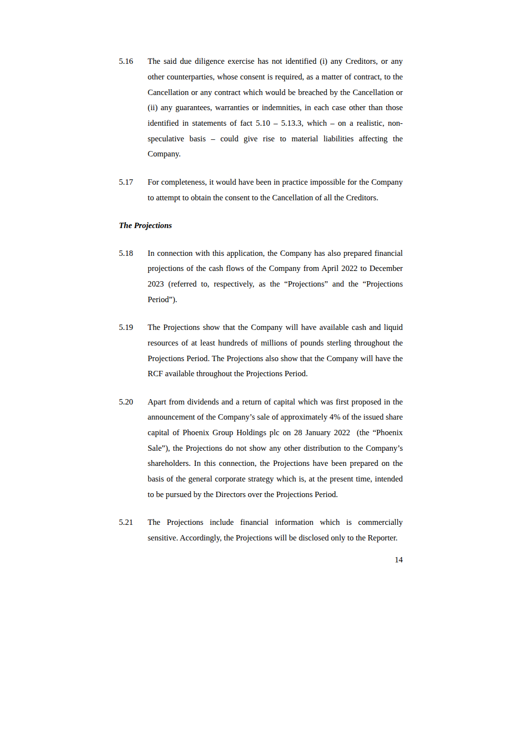5.16
The said due diligence exercise has not identified (i) any Creditors, or any other counterparties, whose consent is required, as a matter of contract, to the Cancellation or any contract which would be breached by the Cancellation or (ii) any guarantees, warranties or indemnities, in each case other than those identified in statements of fact 5.10 – 5.13.3, which – on a realistic, non-speculative basis – could give rise to material liabilities affecting the Company.
5.17
For completeness, it would have been in practice impossible for the Company to attempt to obtain the consent to the Cancellation of all the Creditors.
The Projections
5.18
In connection with this application, the Company has also prepared financial projections of the cash flows of the Company from April 2022 to December 2023 (referred to, respectively, as the “Projections” and the “Projections Period”).
5.19
The Projections show that the Company will have available cash and liquid resources of at least hundreds of millions of pounds sterling throughout the Projections Period. The Projections also show that the Company will have the RCF available throughout the Projections Period.
5.20
Apart from dividends and a return of capital which was first proposed in the announcement of the Company’s sale of approximately 4% of the issued share capital of Phoenix Group Holdings plc on 28 January 2022 (the “Phoenix Sale”), the Projections do not show any other distribution to the Company’s shareholders. In this connection, the Projections have been prepared on the basis of the general corporate strategy which is, at the present time, intended to be pursued by the Directors over the Projections Period.
5.21
The Projections include financial information which is commercially sensitive. Accordingly, the Projections will be disclosed only to the Reporter.
14